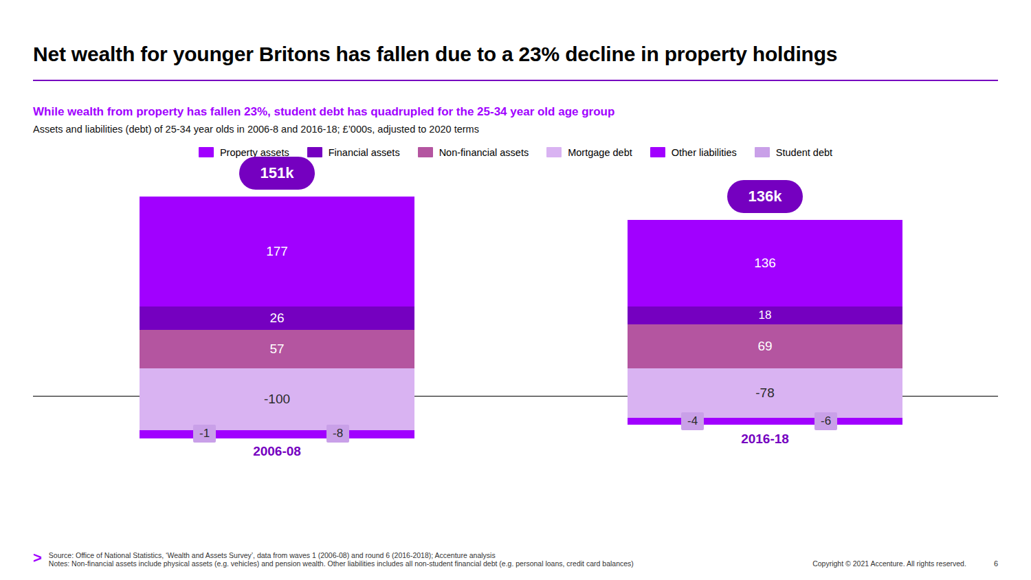Net wealth for younger Britons has fallen due to a 23% decline in property holdings
While wealth from property has fallen 23%, student debt has quadrupled for the 25-34 year old age group
Assets and liabilities (debt) of 25-34 year olds in 2006-8 and 2016-18; £’000s, adjusted to 2020 terms
Property assets Financial assets Non-financial assets Mortgage debt Other liabilities Student debt
151k
177
26
57
-100
-1
-8
2006-08
136k
136
18
69
-78
-4
-6
2016-18
>
Source: Office of National Statistics, ‘Wealth and Assets Survey’, data from waves 1 (2006-08) and round 6 (2016-2018); Accenture analysis
Notes: Non-financial assets include physical assets (e.g. vehicles) and pension wealth. Other liabilities includes all non-student financial debt (e.g. personal loans, credit card balances)
Copyright © 2021 Accenture. All rights reserved. 6